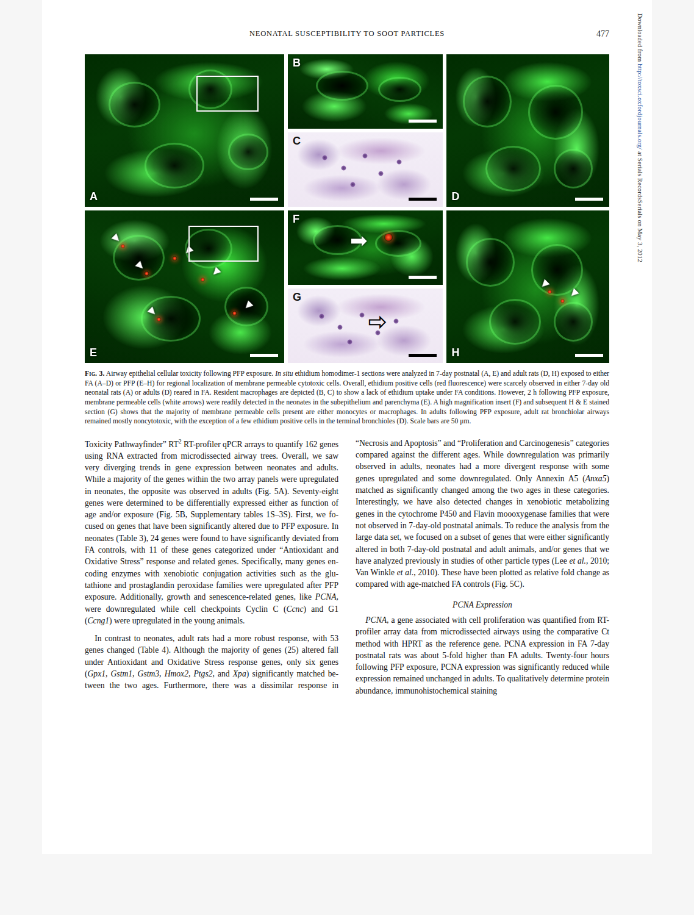Neonatal Susceptibility to Soot Particles 477
A
B
C
D
E
➡ F
➡ G
H
Fig. 3. Airway epithelial cellular toxicity following PFP exposure. In situ ethidium homodimer-1 sections were analyzed in 7-day postnatal (A, E) and adult rats (D, H) exposed to either FA (A–D) or PFP (E–H) for regional localization of membrane permeable cytotoxic cells. Overall, ethidium positive cells (red fluorescence) were scarcely observed in either 7-day old neonatal rats (A) or adults (D) reared in FA. Resident macrophages are depicted (B, C) to show a lack of ethidium uptake under FA conditions. However, 2 h following PFP exposure, membrane permeable cells (white arrows) were readily detected in the neonates in the subepithelium and parenchyma (E). A high magnification insert (F) and subsequent H & E stained section (G) shows that the majority of membrane permeable cells present are either monocytes or macrophages. In adults following PFP exposure, adult rat bronchiolar airways remained mostly noncytotoxic, with the exception of a few ethidium positive cells in the terminal bronchioles (D). Scale bars are 50 μm.
Toxicity Pathwayfinder” RT2 RT-profiler qPCR arrays to quantify 162 genes using RNA extracted from microdissected airway trees. Overall, we saw very diverging trends in gene expression between neonates and adults. While a majority of the genes within the two array panels were upregulated in neonates, the opposite was observed in adults (Fig. 5A). Seventy-eight genes were determined to be differentially expressed either as function of age and/or exposure (Fig. 5B, Supplementary tables 1S–3S). First, we focused on genes that have been significantly altered due to PFP exposure. In neonates (Table 3), 24 genes were found to have significantly deviated from FA controls, with 11 of these genes categorized under “Antioxidant and Oxidative Stress” response and related genes. Specifically, many genes encoding enzymes with xenobiotic conjugation activities such as the glutathione and prostaglandin peroxidase families were upregulated after PFP exposure. Additionally, growth and senescence-related genes, like PCNA, were downregulated while cell checkpoints Cyclin C (Ccnc) and G1 (Ccng1) were upregulated in the young animals.
In contrast to neonates, adult rats had a more robust response, with 53 genes changed (Table 4). Although the majority of genes (25) altered fall under Antioxidant and Oxidative Stress response genes, only six genes (Gpx1, Gstm1, Gstm3, Hmox2, Ptgs2, and Xpa) significantly matched between the two ages. Furthermore, there was a dissimilar response in “Necrosis and Apoptosis” and “Proliferation and Carcinogenesis” categories compared against the different ages. While downregulation was primarily observed in adults, neonates had a more divergent response with some genes upregulated and some downregulated. Only Annexin A5 (Anxa5) matched as significantly changed among the two ages in these categories. Interestingly, we have also detected changes in xenobiotic metabolizing genes in the cytochrome P450 and Flavin moooxygenase families that were not observed in 7-day-old postnatal animals. To reduce the analysis from the large data set, we focused on a subset of genes that were either significantly altered in both 7-day-old postnatal and adult animals, and/or genes that we have analyzed previously in studies of other particle types (Lee et al., 2010; Van Winkle et al., 2010). These have been plotted as relative fold change as compared with age-matched FA controls (Fig. 5C).
PCNA Expression
PCNA, a gene associated with cell proliferation was quantified from RT-profiler array data from microdissected airways using the comparative Ct method with HPRT as the reference gene. PCNA expression in FA 7-day postnatal rats was about 5-fold higher than FA adults. Twenty-four hours following PFP exposure, PCNA expression was significantly reduced while expression remained unchanged in adults. To qualitatively determine protein abundance, immunohistochemical staining
Downloaded from http://toxsci.oxfordjournals.org/ at Serials RecordsSerials on May 3, 2012